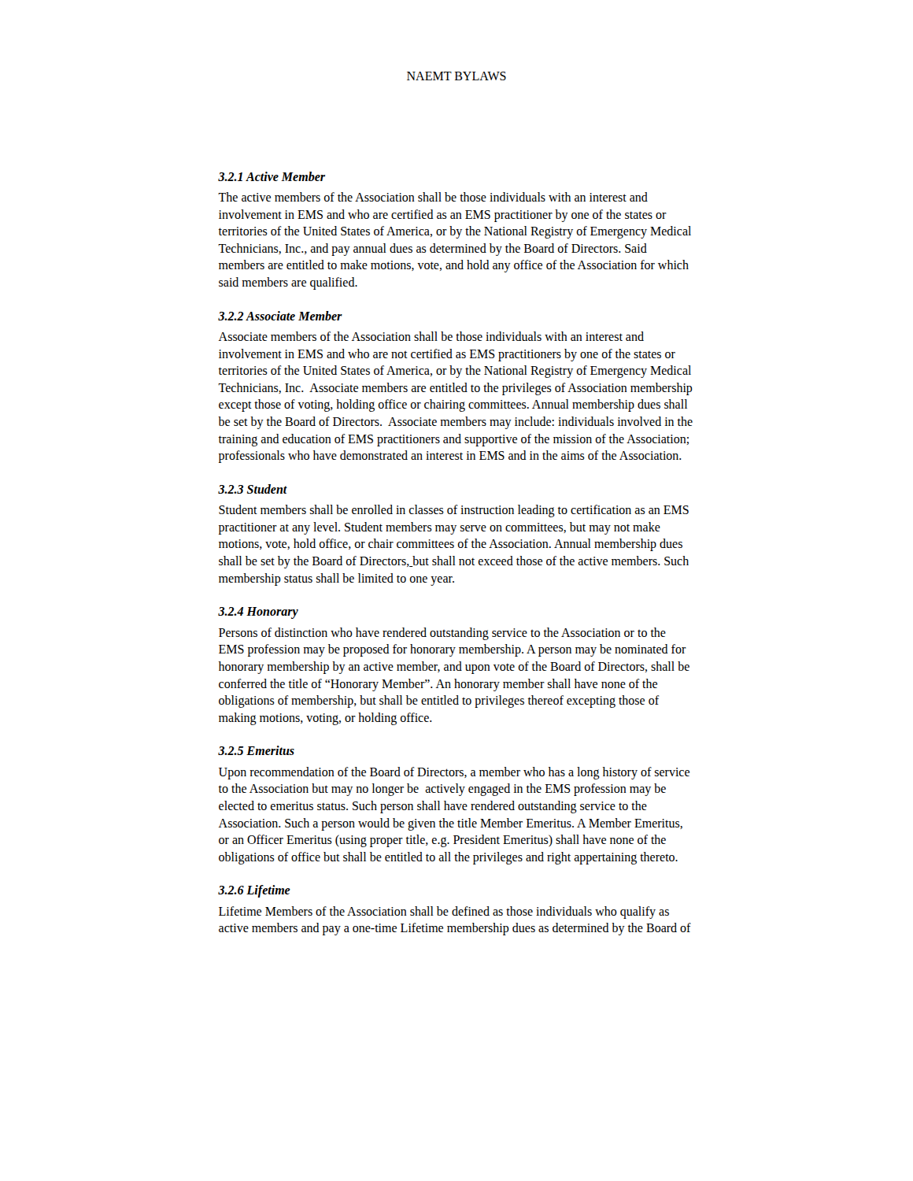NAEMT BYLAWS
3.2.1 Active Member
The active members of the Association shall be those individuals with an interest and involvement in EMS and who are certified as an EMS practitioner by one of the states or territories of the United States of America, or by the National Registry of Emergency Medical Technicians, Inc., and pay annual dues as determined by the Board of Directors. Said members are entitled to make motions, vote, and hold any office of the Association for which said members are qualified.
3.2.2 Associate Member
Associate members of the Association shall be those individuals with an interest and involvement in EMS and who are not certified as EMS practitioners by one of the states or territories of the United States of America, or by the National Registry of Emergency Medical Technicians, Inc. Associate members are entitled to the privileges of Association membership except those of voting, holding office or chairing committees. Annual membership dues shall be set by the Board of Directors. Associate members may include: individuals involved in the training and education of EMS practitioners and supportive of the mission of the Association; professionals who have demonstrated an interest in EMS and in the aims of the Association.
3.2.3 Student
Student members shall be enrolled in classes of instruction leading to certification as an EMS practitioner at any level. Student members may serve on committees, but may not make motions, vote, hold office, or chair committees of the Association. Annual membership dues shall be set by the Board of Directors, but shall not exceed those of the active members. Such membership status shall be limited to one year.
3.2.4 Honorary
Persons of distinction who have rendered outstanding service to the Association or to the EMS profession may be proposed for honorary membership. A person may be nominated for honorary membership by an active member, and upon vote of the Board of Directors, shall be conferred the title of “Honorary Member”. An honorary member shall have none of the obligations of membership, but shall be entitled to privileges thereof excepting those of making motions, voting, or holding office.
3.2.5 Emeritus
Upon recommendation of the Board of Directors, a member who has a long history of service to the Association but may no longer be actively engaged in the EMS profession may be elected to emeritus status. Such person shall have rendered outstanding service to the Association. Such a person would be given the title Member Emeritus. A Member Emeritus, or an Officer Emeritus (using proper title, e.g. President Emeritus) shall have none of the obligations of office but shall be entitled to all the privileges and right appertaining thereto.
3.2.6 Lifetime
Lifetime Members of the Association shall be defined as those individuals who qualify as active members and pay a one-time Lifetime membership dues as determined by the Board of